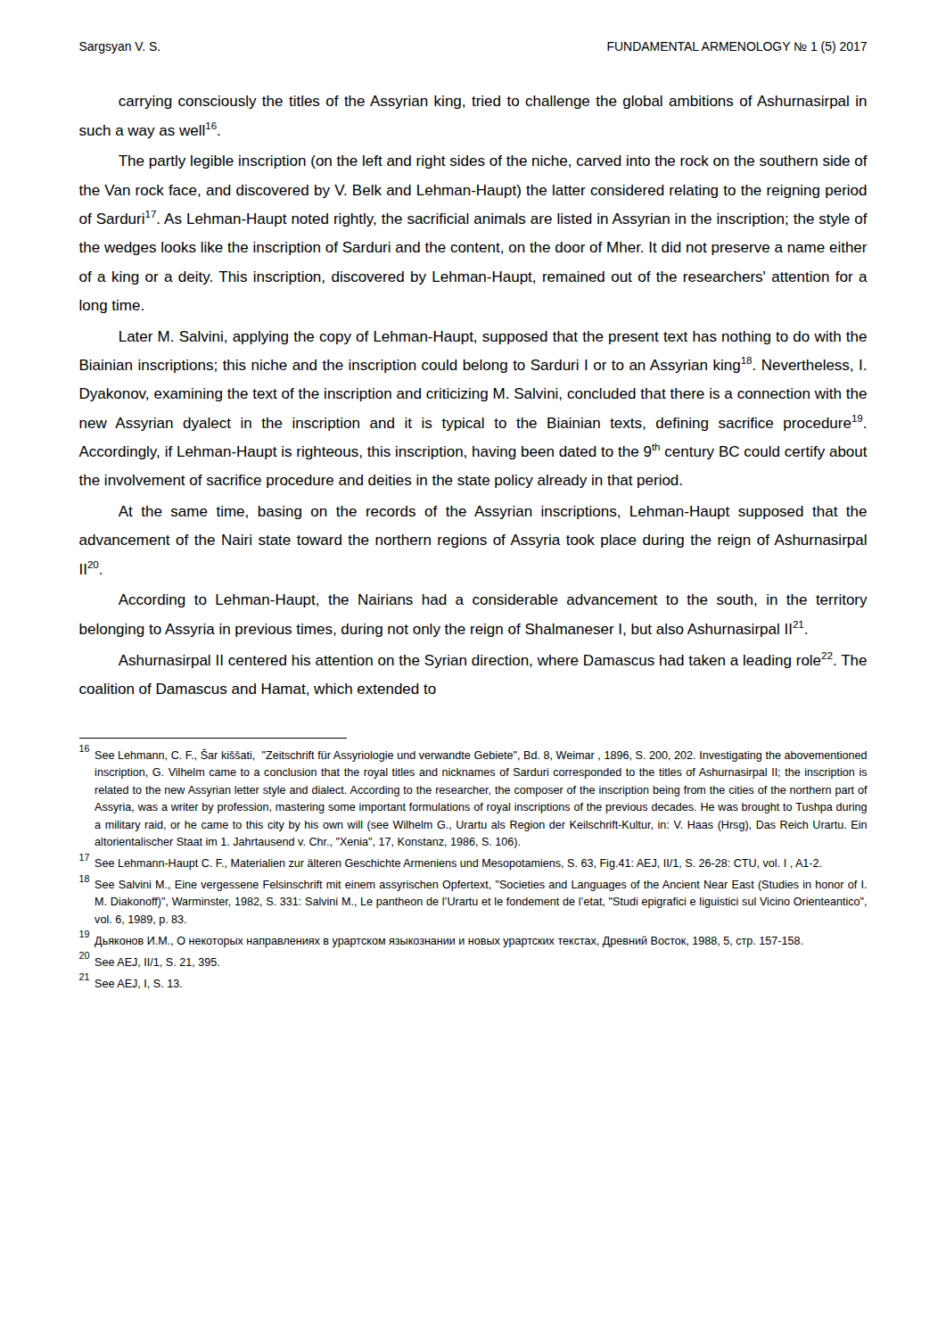Sargsyan V. S.
FUNDAMENTAL ARMENOLOGY № 1 (5) 2017
carrying consciously the titles of the Assyrian king, tried to challenge the global ambitions of Ashurnasirpal in such a way as well16.
The partly legible inscription (on the left and right sides of the niche, carved into the rock on the southern side of the Van rock face, and discovered by V. Belk and Lehman-Haupt) the latter considered relating to the reigning period of Sarduri17. As Lehman-Haupt noted rightly, the sacrificial animals are listed in Assyrian in the inscription; the style of the wedges looks like the inscription of Sarduri and the content, on the door of Mher. It did not preserve a name either of a king or a deity. This inscription, discovered by Lehman-Haupt, remained out of the researchers' attention for a long time.
Later M. Salvini, applying the copy of Lehman-Haupt, supposed that the present text has nothing to do with the Biainian inscriptions; this niche and the inscription could belong to Sarduri I or to an Assyrian king18. Nevertheless, I. Dyakonov, examining the text of the inscription and criticizing M. Salvini, concluded that there is a connection with the new Assyrian dyalect in the inscription and it is typical to the Biainian texts, defining sacrifice procedure19. Accordingly, if Lehman-Haupt is righteous, this inscription, having been dated to the 9th century BC could certify about the involvement of sacrifice procedure and deities in the state policy already in that period.
At the same time, basing on the records of the Assyrian inscriptions, Lehman-Haupt supposed that the advancement of the Nairi state toward the northern regions of Assyria took place during the reign of Ashurnasirpal II20.
According to Lehman-Haupt, the Nairians had a considerable advancement to the south, in the territory belonging to Assyria in previous times, during not only the reign of Shalmaneser I, but also Ashurnasirpal II21.
Ashurnasirpal II centered his attention on the Syrian direction, where Damascus had taken a leading role22. The coalition of Damascus and Hamat, which extended to
16 See Lehmann, C. F., Šar kiššati, "Zeitschrift für Assyriologie und verwandte Gebiete", Bd. 8, Weimar , 1896, S. 200, 202. Investigating the abovementioned inscription, G. Vilhelm came to a conclusion that the royal titles and nicknames of Sarduri corresponded to the titles of Ashurnasirpal II; the inscription is related to the new Assyrian letter style and dialect. According to the researcher, the composer of the inscription being from the cities of the northern part of Assyria, was a writer by profession, mastering some important formulations of royal inscriptions of the previous decades. He was brought to Tushpa during a military raid, or he came to this city by his own will (see Wilhelm G., Urartu als Region der Keilschrift-Kultur, in: V. Haas (Hrsg), Das Reich Urartu. Ein altorientalischer Staat im 1. Jahrtausend v. Chr., "Xenia", 17, Konstanz, 1986, S. 106).
17 See Lehmann-Haupt C. F., Materialien zur älteren Geschichte Armeniens und Mesopotamiens, S. 63, Fig.41: AEJ, II/1, S. 26-28: CTU, vol. I , A1-2.
18 See Salvini M., Eine vergessene Felsinschrift mit einem assyrischen Opfertext, "Societies and Languages of the Ancient Near East (Studies in honor of I. M. Diakonoff)", Warminster, 1982, S. 331: Salvini M., Le pantheon de l’Urartu et le fondement de l’etat, "Studi epigrafici e liguistici sul Vicino Orienteantico", vol. 6, 1989, p. 83.
19 Дьяконов И.М., О некоторых направлениях в урартском языкознании и новых урартских текстах, Древний Восток, 1988, 5, стр. 157-158.
20 See AEJ, II/1, S. 21, 395.
21 See AEJ, I, S. 13.